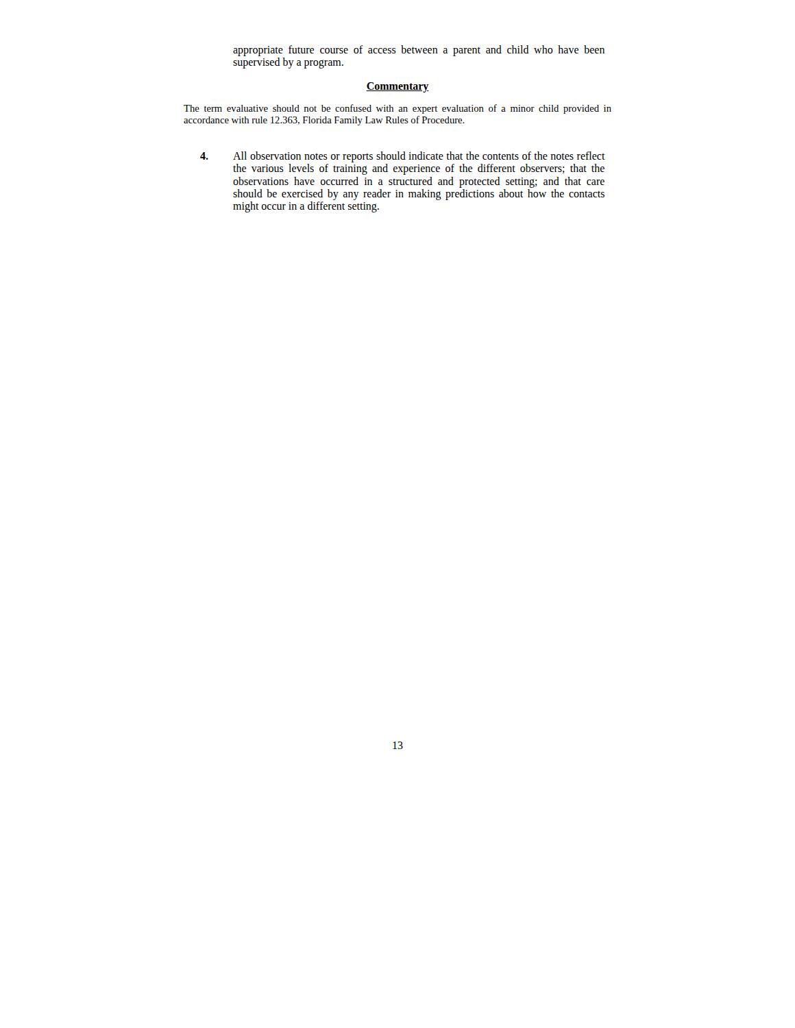appropriate future course of access between a parent and child who have been supervised by a program.
Commentary
The term evaluative should not be confused with an expert evaluation of a minor child provided in accordance with rule 12.363, Florida Family Law Rules of Procedure.
4.
All observation notes or reports should indicate that the contents of the notes reflect the various levels of training and experience of the different observers; that the observations have occurred in a structured and protected setting; and that care should be exercised by any reader in making predictions about how the contacts might occur in a different setting.
13